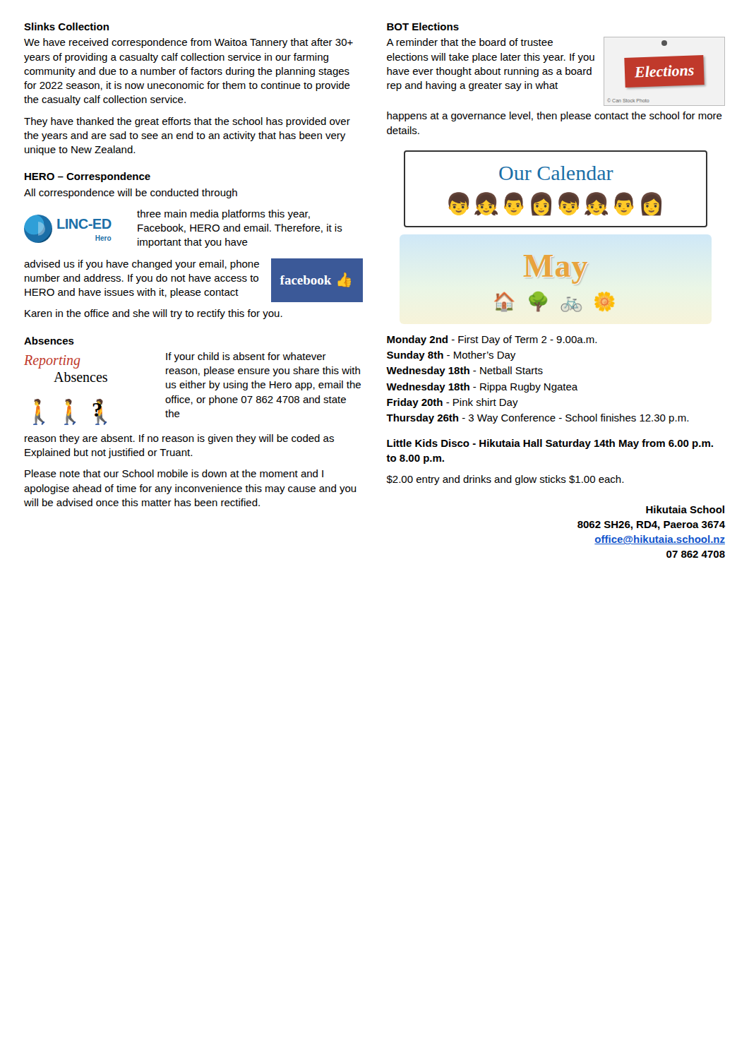Slinks Collection
We have received correspondence from Waitoa Tannery that after 30+ years of providing a casualty calf collection service in our farming community and due to a number of factors during the planning stages for 2022 season, it is now uneconomic for them to continue to provide the casualty calf collection service.
They have thanked the great efforts that the school has provided over the years and are sad to see an end to an activity that has been very unique to New Zealand.
HERO – Correspondence
All correspondence will be conducted through
LINC-EDHero
three main media platforms this year, Facebook, HERO and email. Therefore, it is important that you have
facebook👍
advised us if you have changed your email, phone number and address. If you do not have access to HERO and have issues with it, please contact
Karen in the office and she will try to rectify this for you.
Absences
Reporting Absences 🚶🚶🚶 ?
If your child is absent for whatever reason, please ensure you share this with us either by using the Hero app, email the office, or phone 07 862 4708 and state the
reason they are absent. If no reason is given they will be coded as Explained but not justified or Truant.
Please note that our School mobile is down at the moment and I apologise ahead of time for any inconvenience this may cause and you will be advised once this matter has been rectified.
BOT Elections
Elections © Can Stock Photo
A reminder that the board of trustee elections will take place later this year. If you have ever thought about running as a board rep and having a greater say in what
happens at a governance level, then please contact the school for more details.
Our Calendar
👦👧👨👩👦👧👨👩
May
🏠 🌳 🚲 🌼
Monday 2nd - First Day of Term 2 - 9.00a.m.
Sunday 8th - Mother’s Day
Wednesday 18th - Netball Starts
Wednesday 18th - Rippa Rugby Ngatea
Friday 20th - Pink shirt Day
Thursday 26th - 3 Way Conference - School finishes 12.30 p.m.
Little Kids Disco - Hikutaia Hall Saturday 14th May from 6.00 p.m. to 8.00 p.m.
$2.00 entry and drinks and glow sticks $1.00 each.
Hikutaia School
8062 SH26, RD4, Paeroa 3674
office@hikutaia.school.nz
07 862 4708